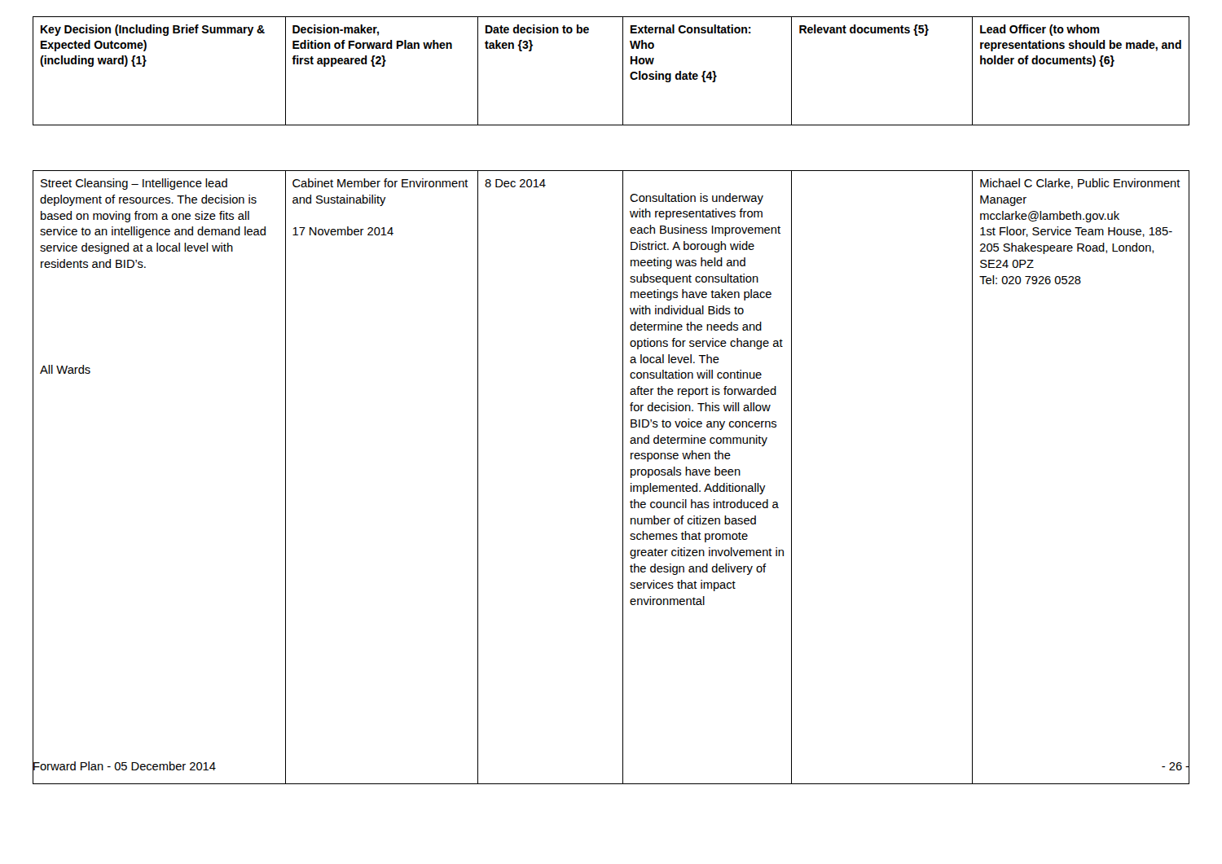| Key Decision (Including Brief Summary & Expected Outcome) (including ward) {1} | Decision-maker, Edition of Forward Plan when first appeared {2} | Date decision to be taken {3} | External Consultation: Who How Closing date {4} | Relevant documents {5} | Lead Officer (to whom representations should be made, and holder of documents) {6} |
| --- | --- | --- | --- | --- | --- |
| Street Cleansing – Intelligence lead deployment of resources. The decision is based on moving from a one size fits all service to an intelligence and demand lead service designed at a local level with residents and BID’s. All Wards | Cabinet Member for Environment and Sustainability 17 November 2014 | 8 Dec 2014 | Consultation is underway with representatives from each Business Improvement District. A borough wide meeting was held and subsequent consultation meetings have taken place with individual Bids to determine the needs and options for service change at a local level. The consultation will continue after the report is forwarded for decision. This will allow BID’s to voice any concerns and determine community response when the proposals have been implemented. Additionally the council has introduced a number of citizen based schemes that promote greater citizen involvement in the design and delivery of services that impact environmental | | Michael C Clarke, Public Environment Manager mcclarke@lambeth.gov.uk 1st Floor, Service Team House, 185-205 Shakespeare Road, London, SE24 0PZ Tel: 020 7926 0528 |
Forward Plan - 05 December 2014 - 26 -